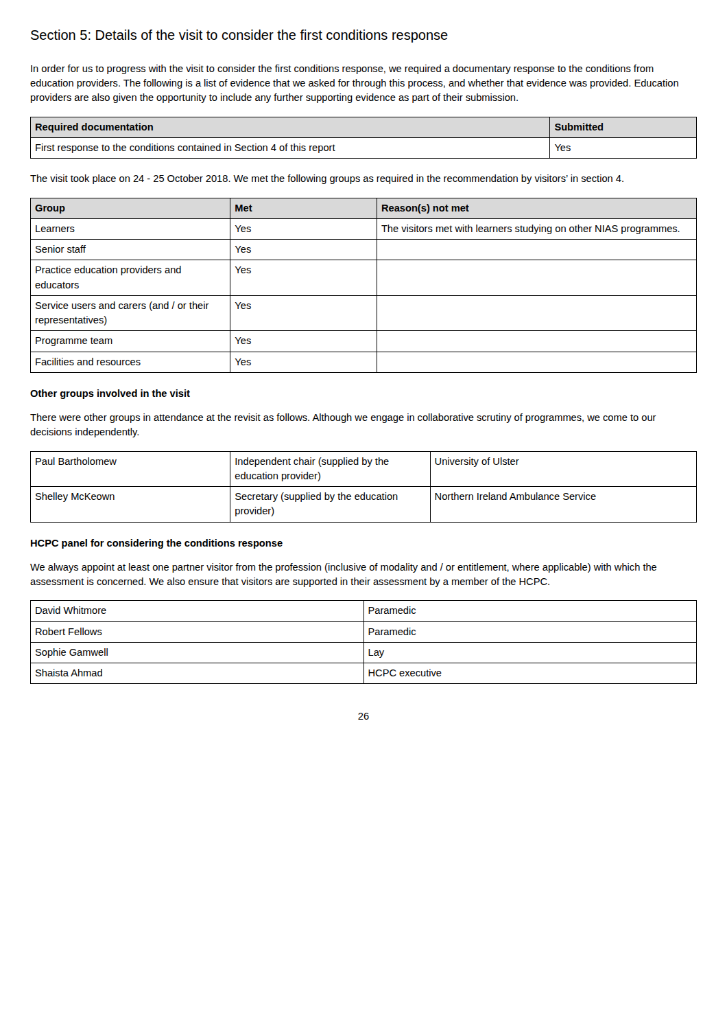Section 5: Details of the visit to consider the first conditions response
In order for us to progress with the visit to consider the first conditions response, we required a documentary response to the conditions from education providers. The following is a list of evidence that we asked for through this process, and whether that evidence was provided. Education providers are also given the opportunity to include any further supporting evidence as part of their submission.
| Required documentation | Submitted |
| --- | --- |
| First response to the conditions contained in Section 4 of this report | Yes |
The visit took place on 24 - 25 October 2018. We met the following groups as required in the recommendation by visitors’ in section 4.
| Group | Met | Reason(s) not met |
| --- | --- | --- |
| Learners | Yes | The visitors met with learners studying on other NIAS programmes. |
| Senior staff | Yes | |
| Practice education providers and educators | Yes | |
| Service users and carers (and / or their representatives) | Yes | |
| Programme team | Yes | |
| Facilities and resources | Yes | |
Other groups involved in the visit
There were other groups in attendance at the revisit as follows. Although we engage in collaborative scrutiny of programmes, we come to our decisions independently.
| Paul Bartholomew | Independent chair (supplied by the education provider) | University of Ulster |
| Shelley McKeown | Secretary (supplied by the education provider) | Northern Ireland Ambulance Service |
HCPC panel for considering the conditions response
We always appoint at least one partner visitor from the profession (inclusive of modality and / or entitlement, where applicable) with which the assessment is concerned. We also ensure that visitors are supported in their assessment by a member of the HCPC.
| David Whitmore | Paramedic |
| Robert Fellows | Paramedic |
| Sophie Gamwell | Lay |
| Shaista Ahmad | HCPC executive |
26